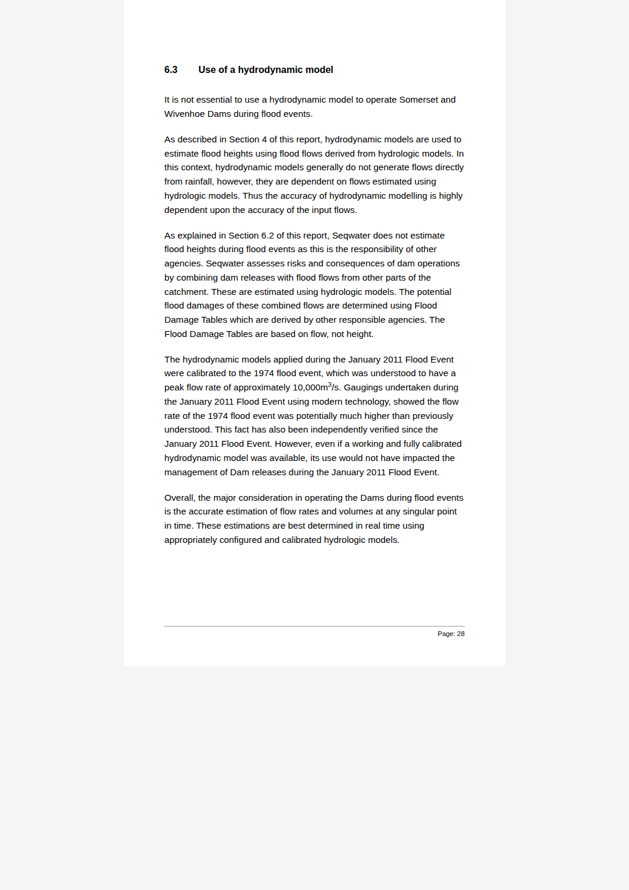6.3 Use of a hydrodynamic model
It is not essential to use a hydrodynamic model to operate Somerset and Wivenhoe Dams during flood events.
As described in Section 4 of this report, hydrodynamic models are used to estimate flood heights using flood flows derived from hydrologic models. In this context, hydrodynamic models generally do not generate flows directly from rainfall, however, they are dependent on flows estimated using hydrologic models. Thus the accuracy of hydrodynamic modelling is highly dependent upon the accuracy of the input flows.
As explained in Section 6.2 of this report, Seqwater does not estimate flood heights during flood events as this is the responsibility of other agencies. Seqwater assesses risks and consequences of dam operations by combining dam releases with flood flows from other parts of the catchment. These are estimated using hydrologic models. The potential flood damages of these combined flows are determined using Flood Damage Tables which are derived by other responsible agencies. The Flood Damage Tables are based on flow, not height.
The hydrodynamic models applied during the January 2011 Flood Event were calibrated to the 1974 flood event, which was understood to have a peak flow rate of approximately 10,000m3/s. Gaugings undertaken during the January 2011 Flood Event using modern technology, showed the flow rate of the 1974 flood event was potentially much higher than previously understood. This fact has also been independently verified since the January 2011 Flood Event. However, even if a working and fully calibrated hydrodynamic model was available, its use would not have impacted the management of Dam releases during the January 2011 Flood Event.
Overall, the major consideration in operating the Dams during flood events is the accurate estimation of flow rates and volumes at any singular point in time. These estimations are best determined in real time using appropriately configured and calibrated hydrologic models.
Page: 28